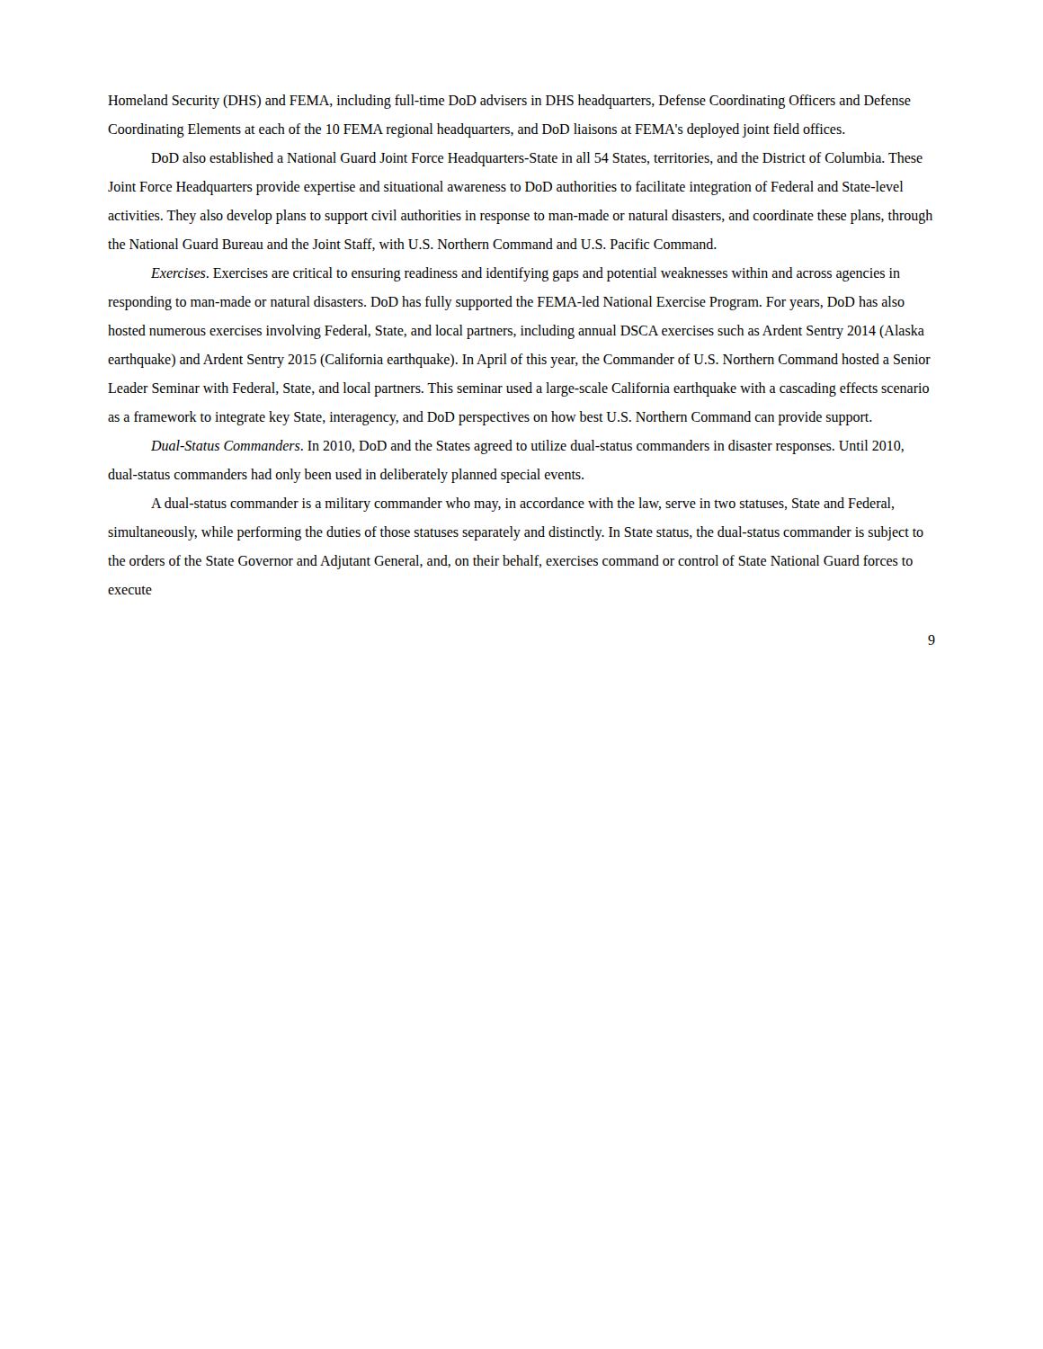Homeland Security (DHS) and FEMA, including full-time DoD advisers in DHS headquarters, Defense Coordinating Officers and Defense Coordinating Elements at each of the 10 FEMA regional headquarters, and DoD liaisons at FEMA's deployed joint field offices.
DoD also established a National Guard Joint Force Headquarters-State in all 54 States, territories, and the District of Columbia. These Joint Force Headquarters provide expertise and situational awareness to DoD authorities to facilitate integration of Federal and State-level activities. They also develop plans to support civil authorities in response to man-made or natural disasters, and coordinate these plans, through the National Guard Bureau and the Joint Staff, with U.S. Northern Command and U.S. Pacific Command.
Exercises. Exercises are critical to ensuring readiness and identifying gaps and potential weaknesses within and across agencies in responding to man-made or natural disasters. DoD has fully supported the FEMA-led National Exercise Program. For years, DoD has also hosted numerous exercises involving Federal, State, and local partners, including annual DSCA exercises such as Ardent Sentry 2014 (Alaska earthquake) and Ardent Sentry 2015 (California earthquake). In April of this year, the Commander of U.S. Northern Command hosted a Senior Leader Seminar with Federal, State, and local partners. This seminar used a large-scale California earthquake with a cascading effects scenario as a framework to integrate key State, interagency, and DoD perspectives on how best U.S. Northern Command can provide support.
Dual-Status Commanders. In 2010, DoD and the States agreed to utilize dual-status commanders in disaster responses. Until 2010, dual-status commanders had only been used in deliberately planned special events.
A dual-status commander is a military commander who may, in accordance with the law, serve in two statuses, State and Federal, simultaneously, while performing the duties of those statuses separately and distinctly. In State status, the dual-status commander is subject to the orders of the State Governor and Adjutant General, and, on their behalf, exercises command or control of State National Guard forces to execute
9